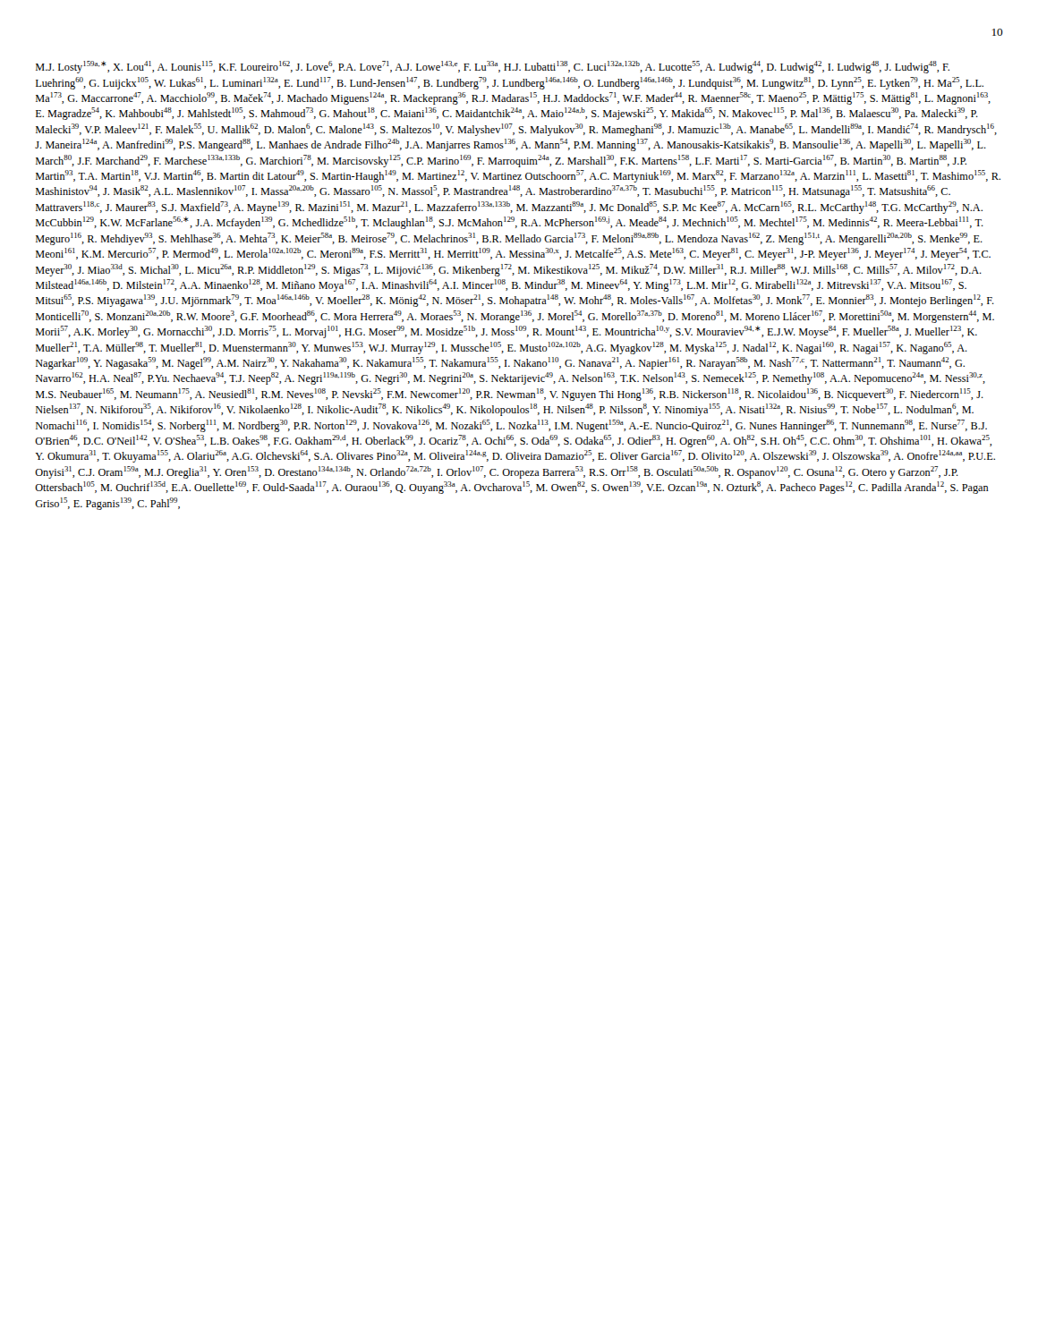10
M.J. Losty159a,∗, X. Lou41, A. Lounis115, K.F. Loureiro162, J. Love6, P.A. Love71, A.J. Lowe143,e, F. Lu33a, H.J. Lubatti138, C. Luci132a,132b, A. Lucotte55, A. Ludwig44, D. Ludwig42, I. Ludwig48, J. Ludwig48, F. Luehring60, G. Luijckx105, W. Lukas61, L. Luminari132a, E. Lund117, B. Lund-Jensen147, B. Lundberg79, J. Lundberg146a,146b, O. Lundberg146a,146b, J. Lundquist36, M. Lungwitz81, D. Lynn25, E. Lytken79, H. Ma25, L.L. Ma173, G. Maccarrone47, A. Macchiolo99, B. Maček74, J. Machado Miguens124a, R. Mackeprang36, R.J. Madaras15, H.J. Maddocks71, W.F. Mader44, R. Maenner58c, T. Maeno25, P. Mättig175, S. Mättig81, L. Magnoni163, E. Magradze54, K. Mahboubi48, J. Mahlstedt105, S. Mahmoud73, G. Mahout18, C. Maiani136, C. Maidantchik24a, A. Maio124a,b, S. Majewski25, Y. Makida65, N. Makovec115, P. Mal136, B. Malaescu30, Pa. Malecki39, P. Malecki39, V.P. Maleev121, F. Malek55, U. Mallik62, D. Malon6, C. Malone143, S. Maltezos10, V. Malyshev107, S. Malyukov30, R. Mameghani98, J. Mamuzic13b, A. Manabe65, L. Mandelli89a, I. Mandić74, R. Mandrysch16, J. Maneira124a, A. Manfredini99, P.S. Mangeard88, L. Manhaes de Andrade Filho24b, J.A. Manjarres Ramos136, A. Mann54, P.M. Manning137, A. Manousakis-Katsikakis9, B. Mansoulie136, A. Mapelli30, L. Mapelli30, L. March80, J.F. Marchand29, F. Marchese133a,133b, G. Marchiori78, M. Marcisovsky125, C.P. Marino169, F. Marroquim24a, Z. Marshall30, F.K. Martens158, L.F. Marti17, S. Marti-Garcia167, B. Martin30, B. Martin88, J.P. Martin93, T.A. Martin18, V.J. Martin46, B. Martin dit Latour49, S. Martin-Haugh149, M. Martinez12, V. Martinez Outschoorn57, A.C. Martyniuk169, M. Marx82, F. Marzano132a, A. Marzin111, L. Masetti81, T. Mashimo155, R. Mashinistov94, J. Masik82, A.L. Maslennikov107, I. Massa20a,20b, G. Massaro105, N. Massol5, P. Mastrandrea148, A. Mastroberardino37a,37b, T. Masubuchi155, P. Matricon115, H. Matsunaga155, T. Matsushita66, C. Mattravers118,c, J. Maurer83, S.J. Maxfield73, A. Mayne139, R. Mazini151, M. Mazur21, L. Mazzaferro133a,133b, M. Mazzanti89a, J. Mc Donald85, S.P. Mc Kee87, A. McCarn165, R.L. McCarthy148, T.G. McCarthy29, N.A. McCubbin129, K.W. McFarlane56,∗, J.A. Mcfayden139, G. Mchedlidze51b, T. Mclaughlan18, S.J. McMahon129, R.A. McPherson169,j, A. Meade84, J. Mechnich105, M. Mechtel175, M. Medinnis42, R. Meera-Lebbai111, T. Meguro116, R. Mehdiyev93, S. Mehlhase36, A. Mehta73, K. Meier58a, B. Meirose79, C. Melachrinos31, B.R. Mellado Garcia173, F. Meloni89a,89b, L. Mendoza Navas162, Z. Meng151,t, A. Mengarelli20a,20b, S. Menke99, E. Meoni161, K.M. Mercurio57, P. Mermod49, L. Merola102a,102b, C. Meroni89a, F.S. Merritt31, H. Merritt109, A. Messina30,x, J. Metcalfe25, A.S. Mete163, C. Meyer81, C. Meyer31, J-P. Meyer136, J. Meyer174, J. Meyer54, T.C. Meyer30, J. Miao33d, S. Michal30, L. Micu26a, R.P. Middleton129, S. Migas73, L. Mijović136, G. Mikenberg172, M. Mikestikova125, M. Mikuž74, D.W. Miller31, R.J. Miller88, W.J. Mills168, C. Mills57, A. Milov172, D.A. Milstead146a,146b, D. Milstein172, A.A. Minaenko128, M. Miñano Moya167, I.A. Minashvili64, A.I. Mincer108, B. Mindur38, M. Mineev64, Y. Ming173, L.M. Mir12, G. Mirabelli132a, J. Mitrevski137, V.A. Mitsou167, S. Mitsui65, P.S. Miyagawa139, J.U. Mjörnmark79, T. Moa146a,146b, V. Moeller28, K. Mönig42, N. Möser21, S. Mohapatra148, W. Mohr48, R. Moles-Valls167, A. Molfetas30, J. Monk77, E. Monnier83, J. Montejo Berlingen12, F. Monticelli70, S. Monzani20a,20b, R.W. Moore3, G.F. Moorhead86, C. Mora Herrera49, A. Moraes53, N. Morange136, J. Morel54, G. Morello37a,37b, D. Moreno81, M. Moreno Llácer167, P. Morettini50a, M. Morgenstern44, M. Morii57, A.K. Morley30, G. Mornacchi30, J.D. Morris75, L. Morvaj101, H.G. Moser99, M. Mosidze51b, J. Moss109, R. Mount143, E. Mountricha10,y, S.V. Mouraviev94,∗, E.J.W. Moyse84, F. Mueller58a, J. Mueller123, K. Mueller21, T.A. Müller98, T. Mueller81, D. Muenstermann30, Y. Munwes153, W.J. Murray129, I. Mussche105, E. Musto102a,102b, A.G. Myagkov128, M. Myska125, J. Nadal12, K. Nagai160, R. Nagai157, K. Nagano65, A. Nagarkar109, Y. Nagasaka59, M. Nagel99, A.M. Nairz30, Y. Nakahama30, K. Nakamura155, T. Nakamura155, I. Nakano110, G. Nanava21, A. Napier161, R. Narayan58b, M. Nash77,c, T. Nattermann21, T. Naumann42, G. Navarro162, H.A. Neal87, P.Yu. Nechaeva94, T.J. Neep82, A. Negri119a,119b, G. Negri30, M. Negrini20a, S. Nektarijevic49, A. Nelson163, T.K. Nelson143, S. Nemecek125, P. Nemethy108, A.A. Nepomuceno24a, M. Nessi30,z, M.S. Neubauer165, M. Neumann175, A. Neusiedl81, R.M. Neves108, P. Nevski25, F.M. Newcomer120, P.R. Newman18, V. Nguyen Thi Hong136, R.B. Nickerson118, R. Nicolaidou136, B. Nicquevert30, F. Niedercorn115, J. Nielsen137, N. Nikiforou35, A. Nikiforov16, V. Nikolaenko128, I. Nikolic-Audit78, K. Nikolics49, K. Nikolopoulos18, H. Nilsen48, P. Nilsson8, Y. Ninomiya155, A. Nisati132a, R. Nisius99, T. Nobe157, L. Nodulman6, M. Nomachi116, I. Nomidis154, S. Norberg111, M. Nordberg30, P.R. Norton129, J. Novakova126, M. Nozaki65, L. Nozka113, I.M. Nugent159a, A.-E. Nuncio-Quiroz21, G. Nunes Hanninger86, T. Nunnemann98, E. Nurse77, B.J. O'Brien46, D.C. O'Neil142, V. O'Shea53, L.B. Oakes98, F.G. Oakham29,d, H. Oberlack99, J. Ocariz78, A. Ochi66, S. Oda69, S. Odaka65, J. Odier83, H. Ogren60, A. Oh82, S.H. Oh45, C.C. Ohm30, T. Ohshima101, H. Okawa25, Y. Okumura31, T. Okuyama155, A. Olariu26a, A.G. Olchevski64, S.A. Olivares Pino32a, M. Oliveira124a,g, D. Oliveira Damazio25, E. Oliver Garcia167, D. Olivito120, A. Olszewski39, J. Olszowska39, A. Onofre124a,aa, P.U.E. Onyisi31, C.J. Oram159a, M.J. Oreglia31, Y. Oren153, D. Orestano134a,134b, N. Orlando72a,72b, I. Orlov107, C. Oropeza Barrera53, R.S. Orr158, B. Osculati50a,50b, R. Ospanov120, C. Osuna12, G. Otero y Garzon27, J.P. Ottersbach105, M. Ouchrif135d, E.A. Ouellette169, F. Ould-Saada117, A. Ouraou136, Q. Ouyang33a, A. Ovcharova15, M. Owen82, S. Owen139, V.E. Ozcan19a, N. Ozturk8, A. Pacheco Pages12, C. Padilla Aranda12, S. Pagan Griso15, E. Paganis139, C. Pahl99,